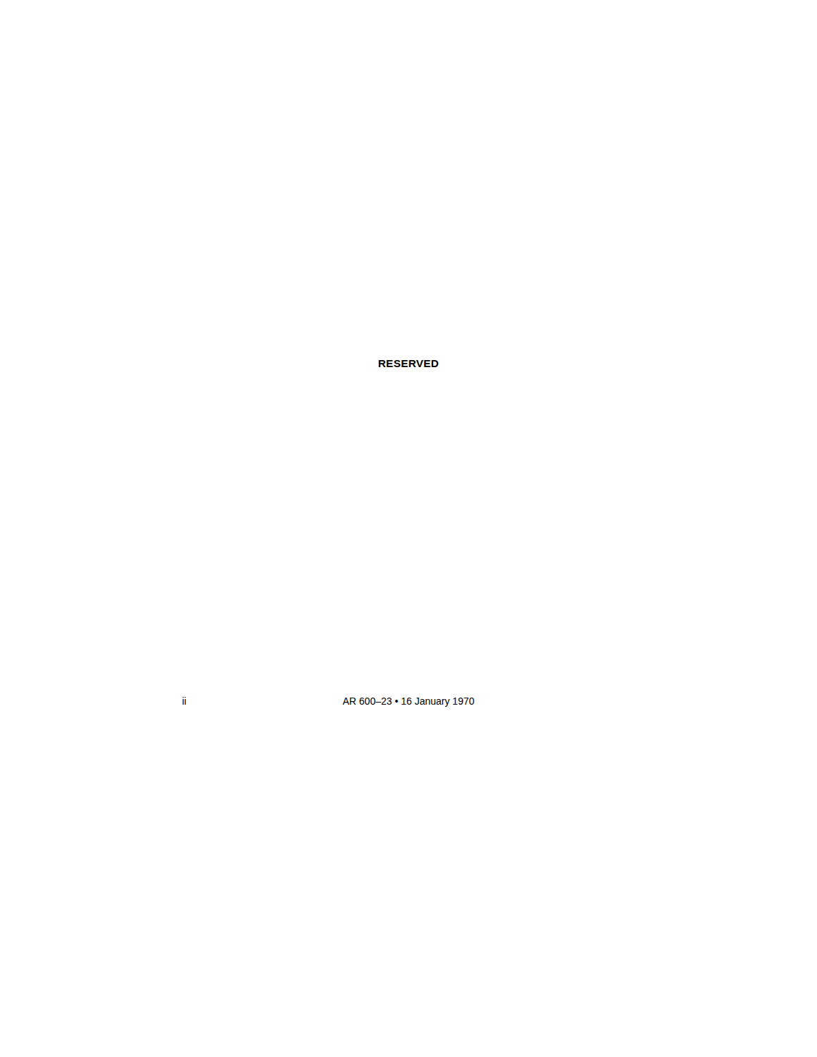RESERVED
ii
AR 600–23 • 16 January 1970